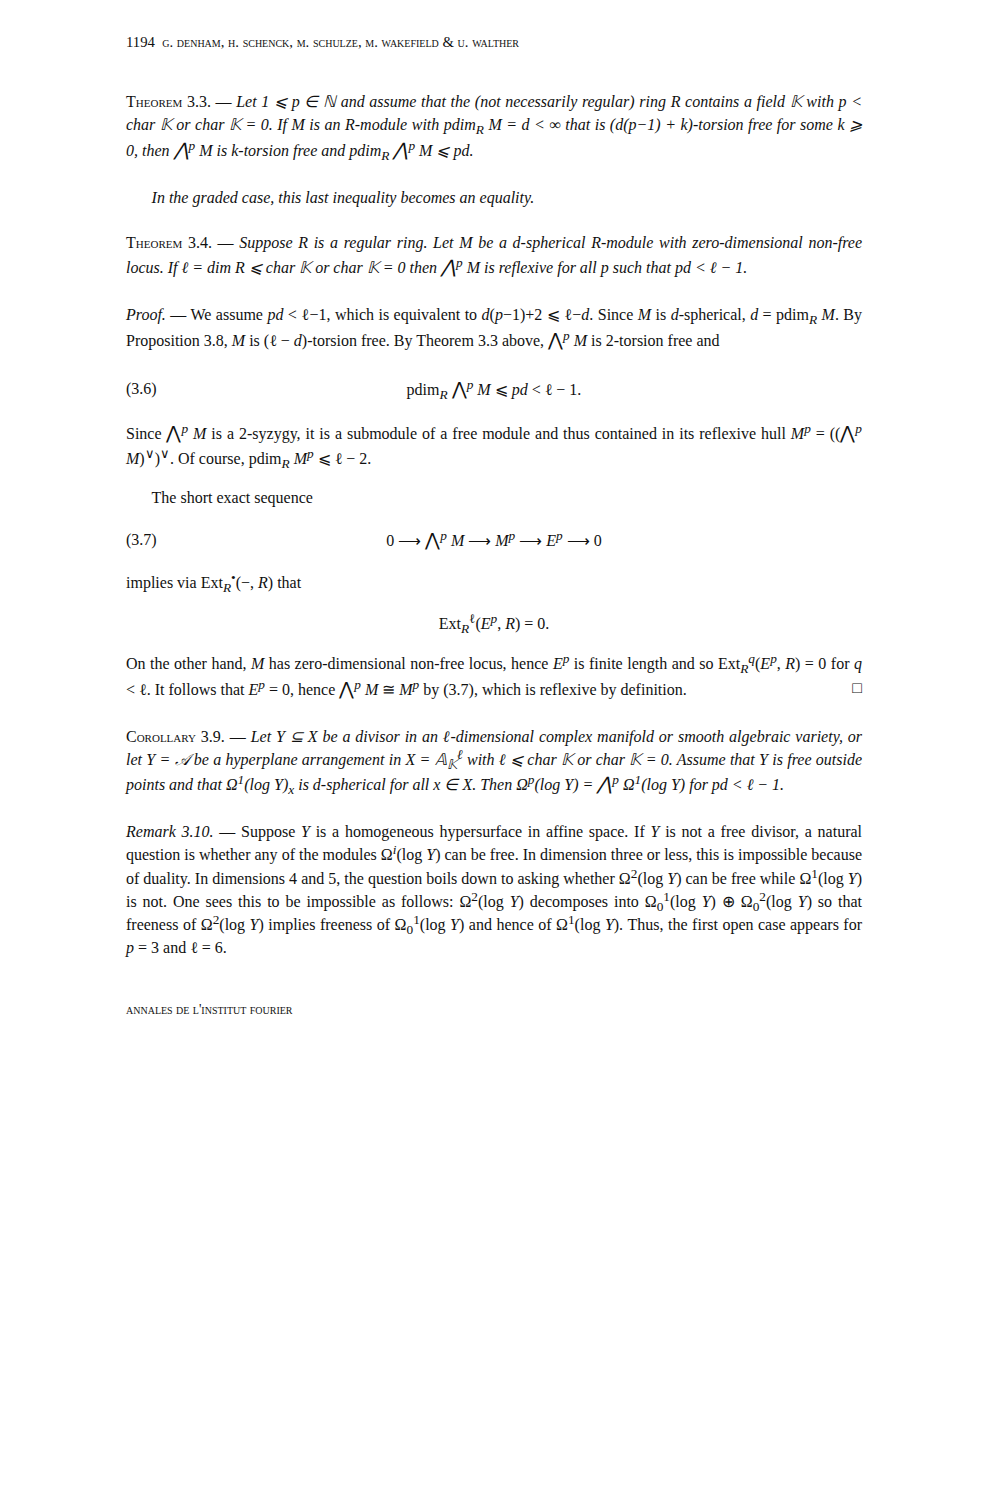1194 g. denham, h. schenck, m. schulze, m. wakefield & u. walther
Theorem 3.3. — Let 1 ⩽ p ∈ ℕ and assume that the (not necessarily regular) ring R contains a field 𝕂 with p < char 𝕂 or char 𝕂 = 0. If M is an R-module with pdimR M = d < ∞ that is (d(p−1) + k)-torsion free for some k ⩾ 0, then ⋀p M is k-torsion free and pdimR ⋀p M ⩽ pd.
In the graded case, this last inequality becomes an equality.
Theorem 3.4. — Suppose R is a regular ring. Let M be a d-spherical R-module with zero-dimensional non-free locus. If ℓ = dim R ⩽ char 𝕂 or char 𝕂 = 0 then ⋀p M is reflexive for all p such that pd < ℓ − 1.
Proof. — We assume pd < ℓ−1, which is equivalent to d(p−1)+2 ⩽ ℓ−d. Since M is d-spherical, d = pdimR M. By Proposition 3.8, M is (ℓ − d)-torsion free. By Theorem 3.3 above, ⋀p M is 2-torsion free and
(3.6) pdimR ⋀p M ⩽ pd < ℓ − 1.
Since ⋀p M is a 2-syzygy, it is a submodule of a free module and thus contained in its reflexive hull Mp = ((⋀p M)∨)∨. Of course, pdimR Mp ⩽ ℓ − 2.
The short exact sequence
(3.7) 0 ⟶ ⋀p M ⟶ Mp ⟶ Ep ⟶ 0
implies via ExtR•(−, R) that
ExtRℓ(Ep, R) = 0.
On the other hand, M has zero-dimensional non-free locus, hence Ep is finite length and so ExtRq(Ep, R) = 0 for q < ℓ. It follows that Ep = 0, hence ⋀p M ≅ Mp by (3.7), which is reflexive by definition. □
Corollary 3.9. — Let Y ⊆ X be a divisor in an ℓ-dimensional complex manifold or smooth algebraic variety, or let Y = 𝒜 be a hyperplane arrangement in X = 𝔸𝕂ℓ with ℓ ⩽ char 𝕂 or char 𝕂 = 0. Assume that Y is free outside points and that Ω1(log Y)x is d-spherical for all x ∈ X. Then Ωp(log Y) = ⋀p Ω1(log Y) for pd < ℓ − 1.
Remark 3.10. — Suppose Y is a homogeneous hypersurface in affine space. If Y is not a free divisor, a natural question is whether any of the modules Ωi(log Y) can be free. In dimension three or less, this is impossible because of duality. In dimensions 4 and 5, the question boils down to asking whether Ω2(log Y) can be free while Ω1(log Y) is not. One sees this to be impossible as follows: Ω2(log Y) decomposes into Ω01(log Y) ⊕ Ω02(log Y) so that freeness of Ω2(log Y) implies freeness of Ω01(log Y) and hence of Ω1(log Y). Thus, the first open case appears for p = 3 and ℓ = 6.
annales de l'institut fourier